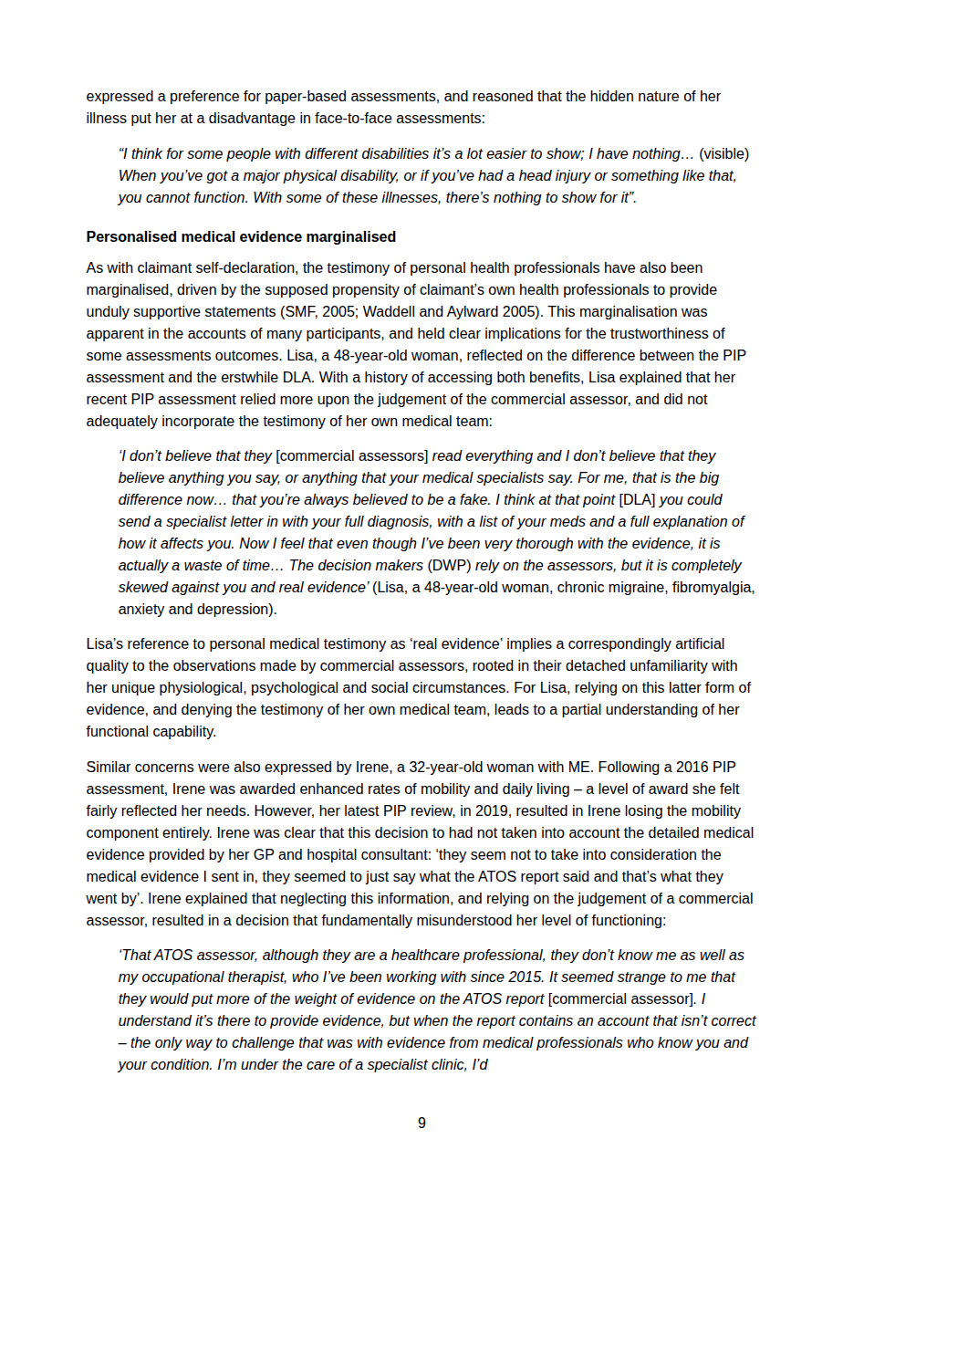expressed a preference for paper-based assessments, and reasoned that the hidden nature of her illness put her at a disadvantage in face-to-face assessments:
“I think for some people with different disabilities it’s a lot easier to show; I have nothing… (visible) When you’ve got a major physical disability, or if you’ve had a head injury or something like that, you cannot function. With some of these illnesses, there’s nothing to show for it”.
Personalised medical evidence marginalised
As with claimant self-declaration, the testimony of personal health professionals have also been marginalised, driven by the supposed propensity of claimant’s own health professionals to provide unduly supportive statements (SMF, 2005; Waddell and Aylward 2005). This marginalisation was apparent in the accounts of many participants, and held clear implications for the trustworthiness of some assessments outcomes. Lisa, a 48-year-old woman, reflected on the difference between the PIP assessment and the erstwhile DLA. With a history of accessing both benefits, Lisa explained that her recent PIP assessment relied more upon the judgement of the commercial assessor, and did not adequately incorporate the testimony of her own medical team:
‘I don’t believe that they [commercial assessors] read everything and I don’t believe that they believe anything you say, or anything that your medical specialists say. For me, that is the big difference now… that you’re always believed to be a fake. I think at that point [DLA] you could send a specialist letter in with your full diagnosis, with a list of your meds and a full explanation of how it affects you. Now I feel that even though I’ve been very thorough with the evidence, it is actually a waste of time… The decision makers (DWP) rely on the assessors, but it is completely skewed against you and real evidence’ (Lisa, a 48-year-old woman, chronic migraine, fibromyalgia, anxiety and depression).
Lisa’s reference to personal medical testimony as ‘real evidence’ implies a correspondingly artificial quality to the observations made by commercial assessors, rooted in their detached unfamiliarity with her unique physiological, psychological and social circumstances. For Lisa, relying on this latter form of evidence, and denying the testimony of her own medical team, leads to a partial understanding of her functional capability.
Similar concerns were also expressed by Irene, a 32-year-old woman with ME. Following a 2016 PIP assessment, Irene was awarded enhanced rates of mobility and daily living – a level of award she felt fairly reflected her needs. However, her latest PIP review, in 2019, resulted in Irene losing the mobility component entirely. Irene was clear that this decision to had not taken into account the detailed medical evidence provided by her GP and hospital consultant: ‘they seem not to take into consideration the medical evidence I sent in, they seemed to just say what the ATOS report said and that’s what they went by’. Irene explained that neglecting this information, and relying on the judgement of a commercial assessor, resulted in a decision that fundamentally misunderstood her level of functioning:
‘That ATOS assessor, although they are a healthcare professional, they don’t know me as well as my occupational therapist, who I’ve been working with since 2015. It seemed strange to me that they would put more of the weight of evidence on the ATOS report [commercial assessor]. I understand it’s there to provide evidence, but when the report contains an account that isn’t correct – the only way to challenge that was with evidence from medical professionals who know you and your condition. I’m under the care of a specialist clinic, I’d
9